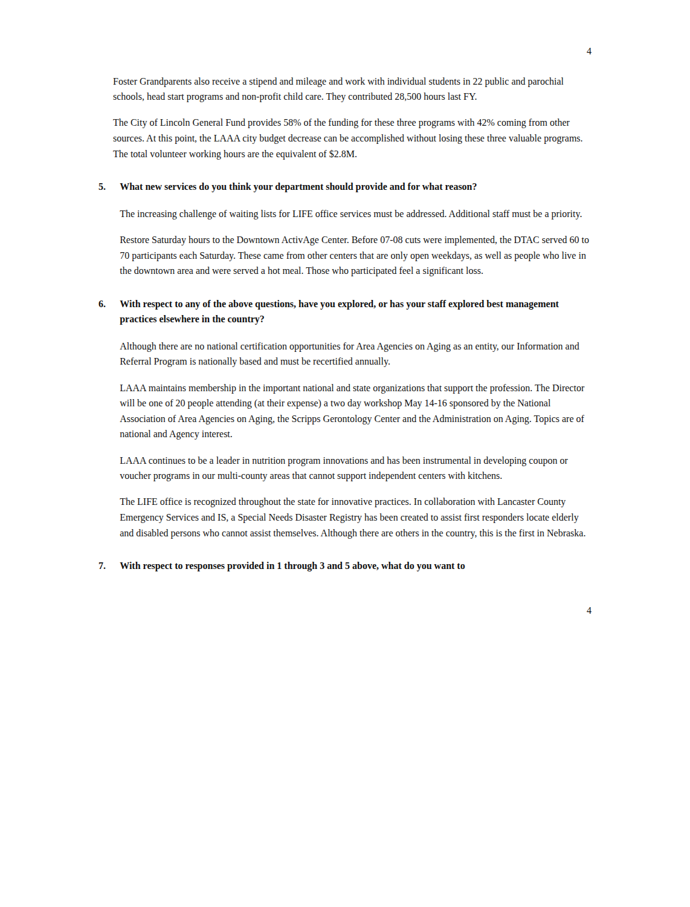4
Foster Grandparents also receive a stipend and mileage and work with individual students in 22 public and parochial schools, head start programs and non-profit child care. They contributed 28,500 hours last FY.
The City of Lincoln General Fund provides 58% of the funding for these three programs with 42% coming from other sources. At this point, the LAAA city budget decrease can be accomplished without losing these three valuable programs. The total volunteer working hours are the equivalent of $2.8M.
5.
What new services do you think your department should provide and for what reason?
The increasing challenge of waiting lists for LIFE office services must be addressed. Additional staff must be a priority.
Restore Saturday hours to the Downtown ActivAge Center. Before 07-08 cuts were implemented, the DTAC served 60 to 70 participants each Saturday. These came from other centers that are only open weekdays, as well as people who live in the downtown area and were served a hot meal. Those who participated feel a significant loss.
6.
With respect to any of the above questions, have you explored, or has your staff explored best management practices elsewhere in the country?
Although there are no national certification opportunities for Area Agencies on Aging as an entity, our Information and Referral Program is nationally based and must be recertified annually.
LAAA maintains membership in the important national and state organizations that support the profession. The Director will be one of 20 people attending (at their expense) a two day workshop May 14-16 sponsored by the National Association of Area Agencies on Aging, the Scripps Gerontology Center and the Administration on Aging. Topics are of national and Agency interest.
LAAA continues to be a leader in nutrition program innovations and has been instrumental in developing coupon or voucher programs in our multi-county areas that cannot support independent centers with kitchens.
The LIFE office is recognized throughout the state for innovative practices. In collaboration with Lancaster County Emergency Services and IS, a Special Needs Disaster Registry has been created to assist first responders locate elderly and disabled persons who cannot assist themselves. Although there are others in the country, this is the first in Nebraska.
7.
With respect to responses provided in 1 through 3 and 5 above, what do you want to
4